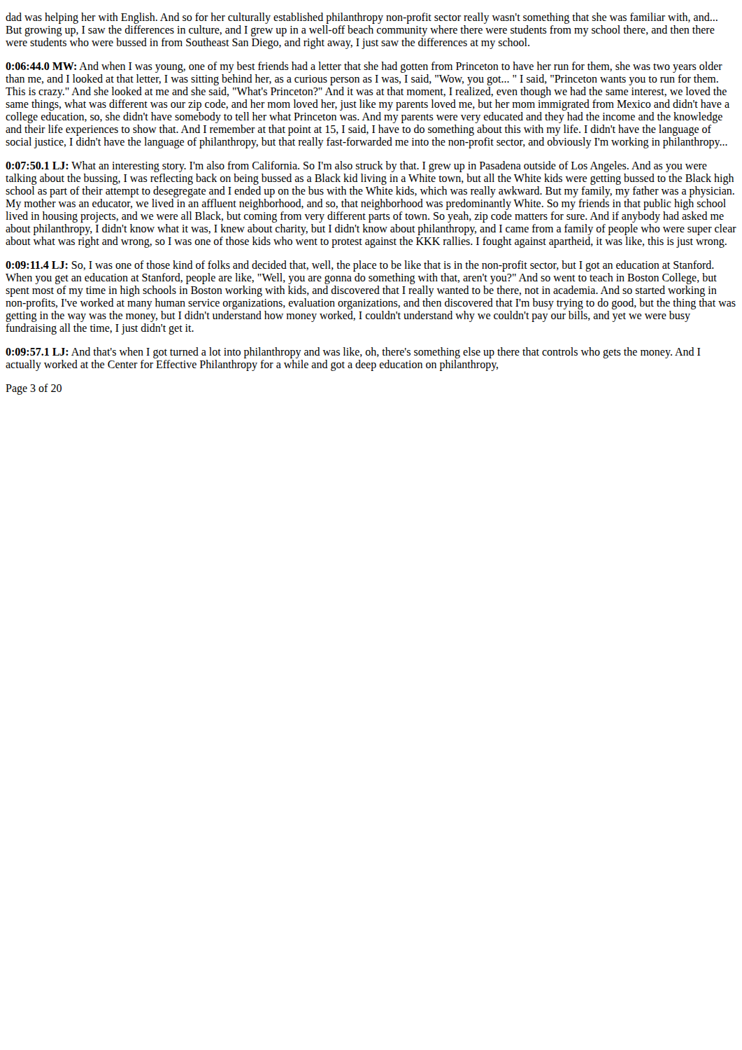dad was helping her with English. And so for her culturally established philanthropy non-profit sector really wasn't something that she was familiar with, and... But growing up, I saw the differences in culture, and I grew up in a well-off beach community where there were students from my school there, and then there were students who were bussed in from Southeast San Diego, and right away, I just saw the differences at my school.
0:06:44.0 MW: And when I was young, one of my best friends had a letter that she had gotten from Princeton to have her run for them, she was two years older than me, and I looked at that letter, I was sitting behind her, as a curious person as I was, I said, "Wow, you got... " I said, "Princeton wants you to run for them. This is crazy." And she looked at me and she said, "What's Princeton?" And it was at that moment, I realized, even though we had the same interest, we loved the same things, what was different was our zip code, and her mom loved her, just like my parents loved me, but her mom immigrated from Mexico and didn't have a college education, so, she didn't have somebody to tell her what Princeton was. And my parents were very educated and they had the income and the knowledge and their life experiences to show that. And I remember at that point at 15, I said, I have to do something about this with my life. I didn't have the language of social justice, I didn't have the language of philanthropy, but that really fast-forwarded me into the non-profit sector, and obviously I'm working in philanthropy...
0:07:50.1 LJ: What an interesting story. I'm also from California. So I'm also struck by that. I grew up in Pasadena outside of Los Angeles. And as you were talking about the bussing, I was reflecting back on being bussed as a Black kid living in a White town, but all the White kids were getting bussed to the Black high school as part of their attempt to desegregate and I ended up on the bus with the White kids, which was really awkward. But my family, my father was a physician. My mother was an educator, we lived in an affluent neighborhood, and so, that neighborhood was predominantly White. So my friends in that public high school lived in housing projects, and we were all Black, but coming from very different parts of town. So yeah, zip code matters for sure. And if anybody had asked me about philanthropy, I didn't know what it was, I knew about charity, but I didn't know about philanthropy, and I came from a family of people who were super clear about what was right and wrong, so I was one of those kids who went to protest against the KKK rallies. I fought against apartheid, it was like, this is just wrong.
0:09:11.4 LJ: So, I was one of those kind of folks and decided that, well, the place to be like that is in the non-profit sector, but I got an education at Stanford. When you get an education at Stanford, people are like, "Well, you are gonna do something with that, aren't you?" And so went to teach in Boston College, but spent most of my time in high schools in Boston working with kids, and discovered that I really wanted to be there, not in academia. And so started working in non-profits, I've worked at many human service organizations, evaluation organizations, and then discovered that I'm busy trying to do good, but the thing that was getting in the way was the money, but I didn't understand how money worked, I couldn't understand why we couldn't pay our bills, and yet we were busy fundraising all the time, I just didn't get it.
0:09:57.1 LJ: And that's when I got turned a lot into philanthropy and was like, oh, there's something else up there that controls who gets the money. And I actually worked at the Center for Effective Philanthropy for a while and got a deep education on philanthropy,
Page 3 of 20